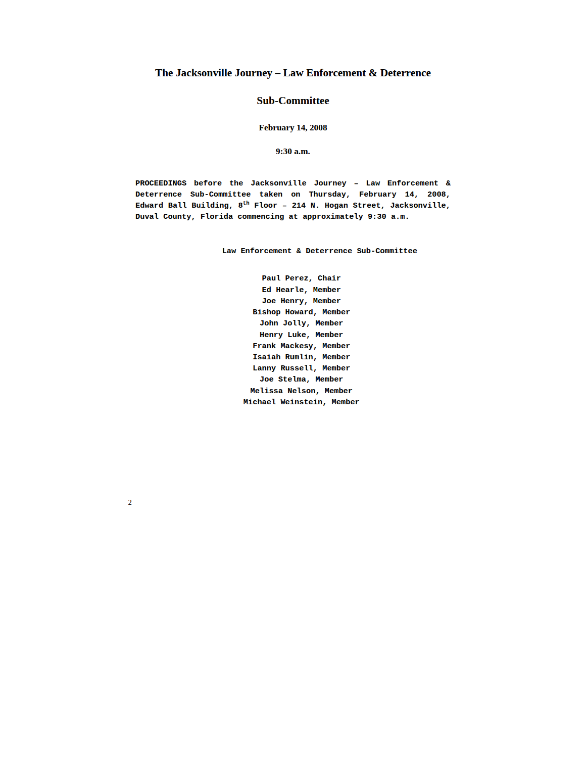The Jacksonville Journey – Law Enforcement & DeterrenceSub-Committee
February 14, 2008
9:30 a.m.
PROCEEDINGS before the Jacksonville Journey – Law Enforcement & Deterrence Sub-Committee taken on Thursday, February 14, 2008, Edward Ball Building, 8th Floor – 214 N. Hogan Street, Jacksonville, Duval County, Florida commencing at approximately 9:30 a.m.
Law Enforcement & Deterrence Sub-Committee
Paul Perez, Chair
Ed Hearle, Member
Joe Henry, Member
Bishop Howard, Member
John Jolly, Member
Henry Luke, Member
Frank Mackesy, Member
Isaiah Rumlin, Member
Lanny Russell, Member
Joe Stelma, Member
Melissa Nelson, Member
Michael Weinstein, Member
2